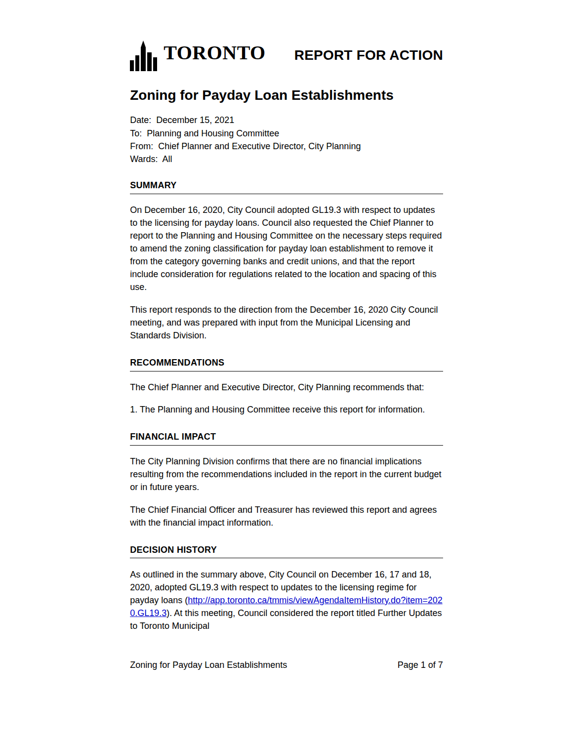TORONTO
REPORT FOR ACTION
Zoning for Payday Loan Establishments
Date: December 15, 2021
To: Planning and Housing Committee
From: Chief Planner and Executive Director, City Planning
Wards: All
SUMMARY
On December 16, 2020, City Council adopted GL19.3 with respect to updates to the licensing for payday loans. Council also requested the Chief Planner to report to the Planning and Housing Committee on the necessary steps required to amend the zoning classification for payday loan establishment to remove it from the category governing banks and credit unions, and that the report include consideration for regulations related to the location and spacing of this use.
This report responds to the direction from the December 16, 2020 City Council meeting, and was prepared with input from the Municipal Licensing and Standards Division.
RECOMMENDATIONS
The Chief Planner and Executive Director, City Planning recommends that:
1. The Planning and Housing Committee receive this report for information.
FINANCIAL IMPACT
The City Planning Division confirms that there are no financial implications resulting from the recommendations included in the report in the current budget or in future years.
The Chief Financial Officer and Treasurer has reviewed this report and agrees with the financial impact information.
DECISION HISTORY
As outlined in the summary above, City Council on December 16, 17 and 18, 2020, adopted GL19.3 with respect to updates to the licensing regime for payday loans (http://app.toronto.ca/tmmis/viewAgendaItemHistory.do?item=2020.GL19.3). At this meeting, Council considered the report titled Further Updates to Toronto Municipal
Zoning for Payday Loan Establishments
Page 1 of 7